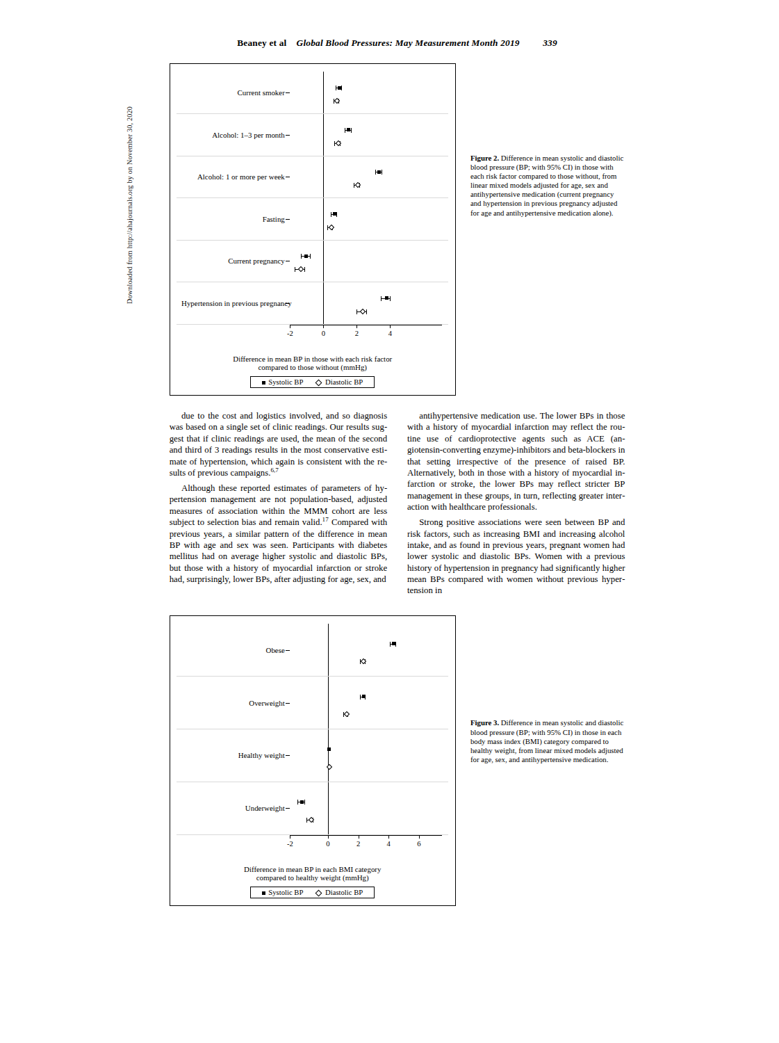Downloaded from http://ahajournals.org by on November 30, 2020
Beaney et al Global Blood Pressures: May Measurement Month 2019339
Current smoker
Alcohol: 1–3 per month
Alcohol: 1 or more per week
Fasting
Current pregnancy
Hypertension in previous pregnancy
-2
0
2
4
Difference in mean BP in those with each risk factor
compared to those without (mmHg)
Systolic BP Diastolic BP
Figure 2. Difference in mean systolic and diastolic blood pressure (BP; with 95% CI) in those with each risk factor compared to those without, from linear mixed models adjusted for age, sex and antihypertensive medication (current pregnancy and hypertension in previous pregnancy adjusted for age and antihypertensive medication alone).
due to the cost and logistics involved, and so diagnosis was based on a single set of clinic readings. Our results suggest that if clinic readings are used, the mean of the second and third of 3 readings results in the most conservative estimate of hypertension, which again is consistent with the results of previous campaigns.6,7
Although these reported estimates of parameters of hypertension management are not population-based, adjusted measures of association within the MMM cohort are less subject to selection bias and remain valid.17 Compared with previous years, a similar pattern of the difference in mean BP with age and sex was seen. Participants with diabetes mellitus had on average higher systolic and diastolic BPs, but those with a history of myocardial infarction or stroke had, surprisingly, lower BPs, after adjusting for age, sex, and
antihypertensive medication use. The lower BPs in those with a history of myocardial infarction may reflect the routine use of cardioprotective agents such as ACE (angiotensin-converting enzyme)-inhibitors and beta-blockers in that setting irrespective of the presence of raised BP. Alternatively, both in those with a history of myocardial infarction or stroke, the lower BPs may reflect stricter BP management in these groups, in turn, reflecting greater interaction with healthcare professionals.
Strong positive associations were seen between BP and risk factors, such as increasing BMI and increasing alcohol intake, and as found in previous years, pregnant women had lower systolic and diastolic BPs. Women with a previous history of hypertension in pregnancy had significantly higher mean BPs compared with women without previous hypertension in
Obese
Overweight
Healthy weight
Underweight
-2
0
2
4
6
Difference in mean BP in each BMI category
compared to healthy weight (mmHg)
Systolic BP Diastolic BP
Figure 3. Difference in mean systolic and diastolic blood pressure (BP; with 95% CI) in those in each body mass index (BMI) category compared to healthy weight, from linear mixed models adjusted for age, sex, and antihypertensive medication.